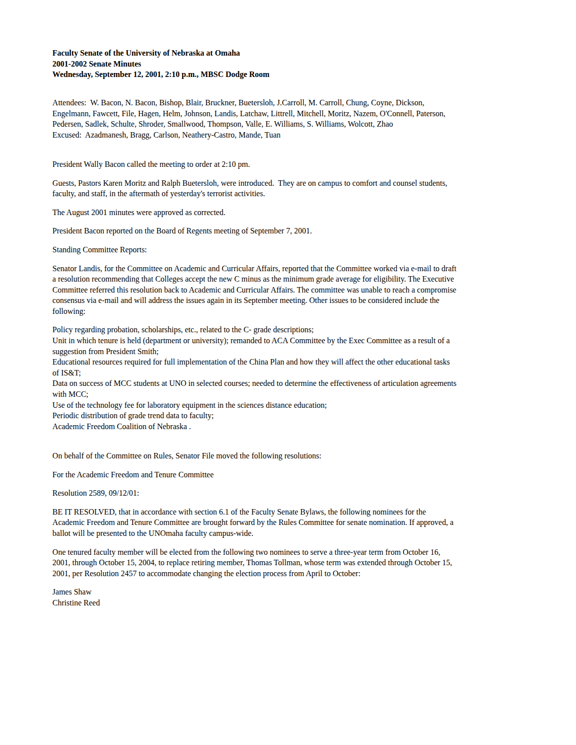Faculty Senate of the University of Nebraska at Omaha
2001-2002 Senate Minutes
Wednesday, September 12, 2001, 2:10 p.m., MBSC Dodge Room
Attendees: W. Bacon, N. Bacon, Bishop, Blair, Bruckner, Buetersloh, J.Carroll, M. Carroll, Chung, Coyne, Dickson, Engelmann, Fawcett, File, Hagen, Helm, Johnson, Landis, Latchaw, Littrell, Mitchell, Moritz, Nazem, O'Connell, Paterson, Pedersen, Sadlek, Schulte, Shroder, Smallwood, Thompson, Valle, E. Williams, S. Williams, Wolcott, Zhao
Excused: Azadmanesh, Bragg, Carlson, Neathery-Castro, Mande, Tuan
President Wally Bacon called the meeting to order at 2:10 pm.
Guests, Pastors Karen Moritz and Ralph Buetersloh, were introduced. They are on campus to comfort and counsel students, faculty, and staff, in the aftermath of yesterday's terrorist activities.
The August 2001 minutes were approved as corrected.
President Bacon reported on the Board of Regents meeting of September 7, 2001.
Standing Committee Reports:
Senator Landis, for the Committee on Academic and Curricular Affairs, reported that the Committee worked via e-mail to draft a resolution recommending that Colleges accept the new C minus as the minimum grade average for eligibility. The Executive Committee referred this resolution back to Academic and Curricular Affairs. The committee was unable to reach a compromise consensus via e-mail and will address the issues again in its September meeting. Other issues to be considered include the following:
Policy regarding probation, scholarships, etc., related to the C- grade descriptions;
Unit in which tenure is held (department or university); remanded to ACA Committee by the Exec Committee as a result of a suggestion from President Smith;
Educational resources required for full implementation of the China Plan and how they will affect the other educational tasks of IS&T;
Data on success of MCC students at UNO in selected courses; needed to determine the effectiveness of articulation agreements with MCC;
Use of the technology fee for laboratory equipment in the sciences distance education;
Periodic distribution of grade trend data to faculty;
Academic Freedom Coalition of Nebraska .
On behalf of the Committee on Rules, Senator File moved the following resolutions:
For the Academic Freedom and Tenure Committee
Resolution 2589, 09/12/01:
BE IT RESOLVED, that in accordance with section 6.1 of the Faculty Senate Bylaws, the following nominees for the Academic Freedom and Tenure Committee are brought forward by the Rules Committee for senate nomination. If approved, a ballot will be presented to the UNOmaha faculty campus-wide.
One tenured faculty member will be elected from the following two nominees to serve a three-year term from October 16, 2001, through October 15, 2004, to replace retiring member, Thomas Tollman, whose term was extended through October 15, 2001, per Resolution 2457 to accommodate changing the election process from April to October:
James Shaw
Christine Reed